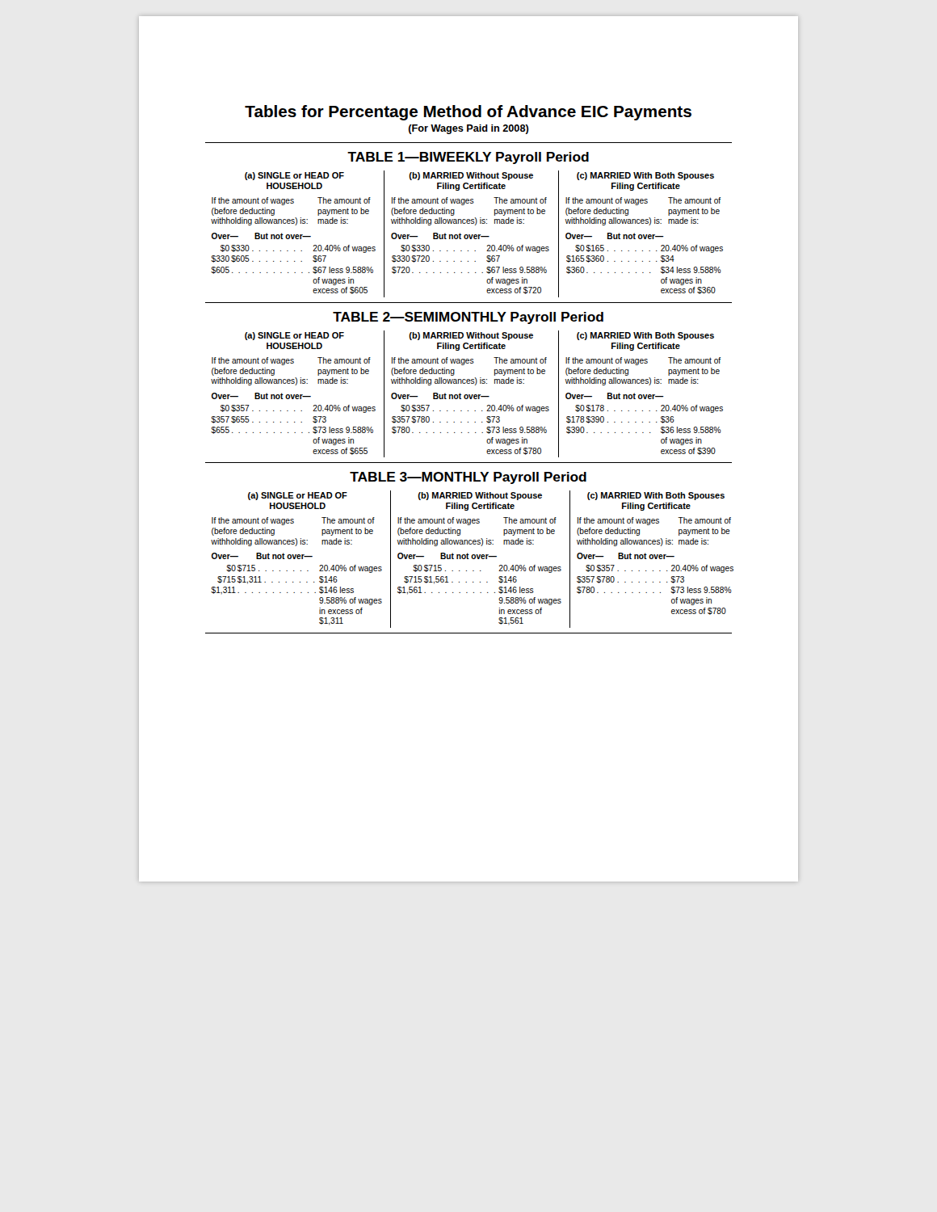Tables for Percentage Method of Advance EIC Payments
(For Wages Paid in 2008)
TABLE 1—BIWEEKLY Payroll Period
(a) SINGLE or HEAD OF
HOUSEHOLD
If the amount of wages
(before deducting
withholding allowances) is:
The amount of
payment to be
made is:
Over—
But not over—
| $0 | $330 . . . . . . . . | 20.40% of wages |
| $330 | $605 . . . . . . . . | $67 |
| $605 | . . . . . . . . . . . . | $67 less 9.588% of wages in excess of $605 |
(b) MARRIED Without Spouse
Filing Certificate
If the amount of wages
(before deducting
withholding allowances) is:
The amount of
payment to be
made is:
Over—
But not over—
| $0 | $330 . . . . . . . | 20.40% of wages |
| $330 | $720 . . . . . . . | $67 |
| $720 | . . . . . . . . . . . | $67 less 9.588% of wages in excess of $720 |
(c) MARRIED With Both Spouses
Filing Certificate
If the amount of wages
(before deducting
withholding allowances) is:
The amount of
payment to be
made is:
Over—
But not over—
| $0 | $165 . . . . . . . . | 20.40% of wages |
| $165 | $360 . . . . . . . . | $34 |
| $360 | . . . . . . . . . . | $34 less 9.588% of wages in excess of $360 |
TABLE 2—SEMIMONTHLY Payroll Period
(a) SINGLE or HEAD OF
HOUSEHOLD
If the amount of wages
(before deducting
withholding allowances) is:
The amount of
payment to be
made is:
Over—
But not over—
| $0 | $357 . . . . . . . . | 20.40% of wages |
| $357 | $655 . . . . . . . . | $73 |
| $655 | . . . . . . . . . . . . | $73 less 9.588% of wages in excess of $655 |
(b) MARRIED Without Spouse
Filing Certificate
If the amount of wages
(before deducting
withholding allowances) is:
The amount of
payment to be
made is:
Over—
But not over—
| $0 | $357 . . . . . . . . | 20.40% of wages |
| $357 | $780 . . . . . . . . | $73 |
| $780 | . . . . . . . . . . . | $73 less 9.588% of wages in excess of $780 |
(c) MARRIED With Both Spouses
Filing Certificate
If the amount of wages
(before deducting
withholding allowances) is:
The amount of
payment to be
made is:
Over—
But not over—
| $0 | $178 . . . . . . . . | 20.40% of wages |
| $178 | $390 . . . . . . . . | $36 |
| $390 | . . . . . . . . . . | $36 less 9.588% of wages in excess of $390 |
TABLE 3—MONTHLY Payroll Period
(a) SINGLE or HEAD OF
HOUSEHOLD
If the amount of wages
(before deducting
withholding allowances) is:
The amount of
payment to be
made is:
Over—
But not over—
| $0 | $715 . . . . . . . . | 20.40% of wages |
| $715 | $1,311 . . . . . . . . | $146 |
| $1,311 | . . . . . . . . . . . . | $146 less 9.588% of wages in excess of $1,311 |
(b) MARRIED Without Spouse
Filing Certificate
If the amount of wages
(before deducting
withholding allowances) is:
The amount of
payment to be
made is:
Over—
But not over—
| $0 | $715 . . . . . . | 20.40% of wages |
| $715 | $1,561 . . . . . . | $146 |
| $1,561 | . . . . . . . . . . . | $146 less 9.588% of wages in excess of $1,561 |
(c) MARRIED With Both Spouses
Filing Certificate
If the amount of wages
(before deducting
withholding allowances) is:
The amount of
payment to be
made is:
Over—
But not over—
| $0 | $357 . . . . . . . . | 20.40% of wages |
| $357 | $780 . . . . . . . . | $73 |
| $780 | . . . . . . . . . . | $73 less 9.588% of wages in excess of $780 |